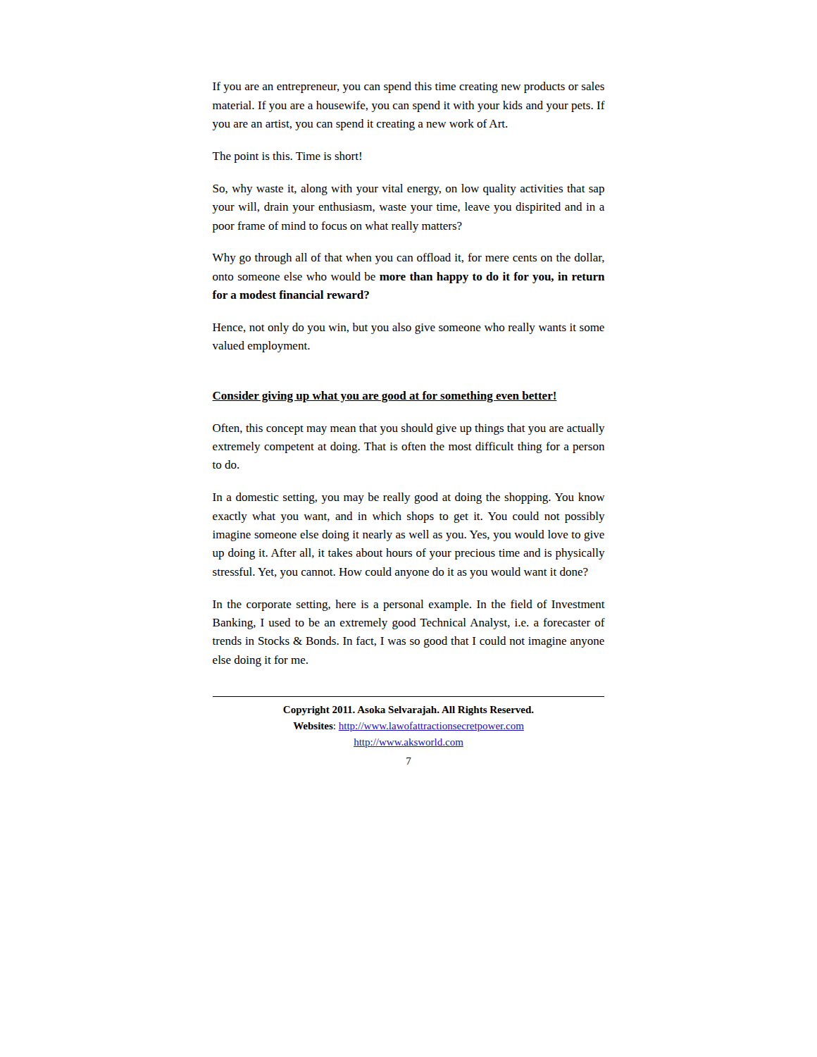If you are an entrepreneur, you can spend this time creating new products or sales material. If you are a housewife, you can spend it with your kids and your pets. If you are an artist, you can spend it creating a new work of Art.
The point is this. Time is short!
So, why waste it, along with your vital energy, on low quality activities that sap your will, drain your enthusiasm, waste your time, leave you dispirited and in a poor frame of mind to focus on what really matters?
Why go through all of that when you can offload it, for mere cents on the dollar, onto someone else who would be more than happy to do it for you, in return for a modest financial reward?
Hence, not only do you win, but you also give someone who really wants it some valued employment.
Consider giving up what you are good at for something even better!
Often, this concept may mean that you should give up things that you are actually extremely competent at doing. That is often the most difficult thing for a person to do.
In a domestic setting, you may be really good at doing the shopping. You know exactly what you want, and in which shops to get it. You could not possibly imagine someone else doing it nearly as well as you. Yes, you would love to give up doing it. After all, it takes about hours of your precious time and is physically stressful. Yet, you cannot. How could anyone do it as you would want it done?
In the corporate setting, here is a personal example. In the field of Investment Banking, I used to be an extremely good Technical Analyst, i.e. a forecaster of trends in Stocks & Bonds. In fact, I was so good that I could not imagine anyone else doing it for me.
Copyright 2011. Asoka Selvarajah. All Rights Reserved.
Websites: http://www.lawofattractionsecretpower.com
http://www.aksworld.com
7